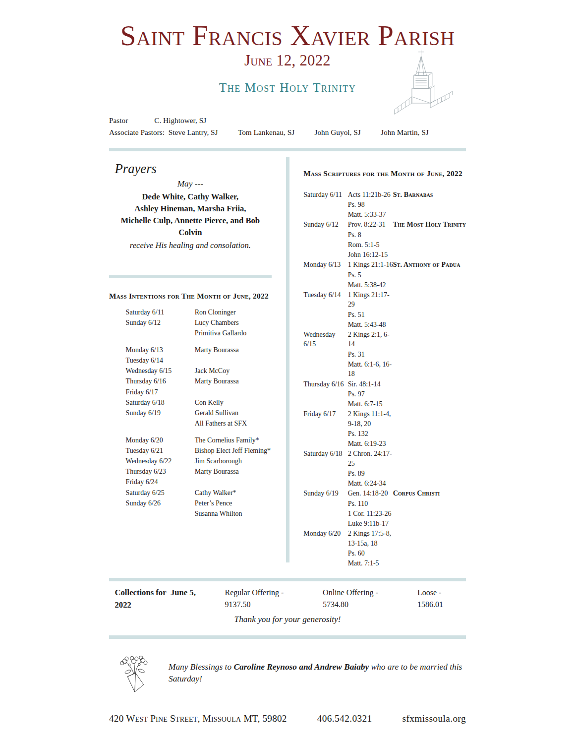Saint Francis Xavier Parish
June 12, 2022
The Most Holy Trinity
Pastor C. Hightower, SJ
Associate Pastors: Steve Lantry, SJ Tom Lankenau, SJ John Guyol, SJ John Martin, SJ
Prayers
May --- Dede White, Cathy Walker,
Ashley Hineman, Marsha Friia,
Michelle Culp, Annette Pierce, and Bob Colvin receive His healing and consolation.
Mass Intentions for The Month of June, 2022
| Saturday 6/11 | Ron Cloninger |
| Sunday 6/12 | Lucy Chambers |
| | Primitiva Gallardo |
| Monday 6/13 | Marty Bourassa |
| Tuesday 6/14 | |
| Wednesday 6/15 | Jack McCoy |
| Thursday 6/16 | Marty Bourassa |
| Friday 6/17 | |
| Saturday 6/18 | Con Kelly |
| Sunday 6/19 | Gerald Sullivan |
| | All Fathers at SFX |
| Monday 6/20 | The Cornelius Family* |
| Tuesday 6/21 | Bishop Elect Jeff Fleming* |
| Wednesday 6/22 | Jim Scarborough |
| Thursday 6/23 | Marty Bourassa |
| Friday 6/24 | |
| Saturday 6/25 | Cathy Walker* |
| Sunday 6/26 | Peter’s Pence |
| | Susanna Whilton |
Mass Scriptures for the Month of June, 2022
| Saturday 6/11 | Acts 11:21b-26 | St. Barnabas |
| | Ps. 98 | |
| | Matt. 5:33-37 | |
| Sunday 6/12 | Prov. 8:22-31 | The Most Holy Trinity |
| | Ps. 8 | |
| | Rom. 5:1-5 | |
| | John 16:12-15 | |
| Monday 6/13 | 1 Kings 21:1-16 | St. Anthony of Padua |
| | Ps. 5 | |
| | Matt. 5:38-42 | |
| Tuesday 6/14 | 1 Kings 21:17-29 | |
| | Ps. 51 | |
| | Matt. 5:43-48 | |
| Wednesday 6/15 | 2 Kings 2:1, 6-14 | |
| | Ps. 31 | |
| | Matt. 6:1-6, 16-18 | |
| Thursday 6/16 | Sir. 48:1-14 | |
| | Ps. 97 | |
| | Matt. 6:7-15 | |
| Friday 6/17 | 2 Kings 11:1-4, 9-18, 20 | |
| | Ps. 132 | |
| | Matt. 6:19-23 | |
| Saturday 6/18 | 2 Chron. 24:17-25 | |
| | Ps. 89 | |
| | Matt. 6:24-34 | |
| Sunday 6/19 | Gen. 14:18-20 | Corpus Christi |
| | Ps. 110 | |
| | 1 Cor. 11:23-26 | |
| | Luke 9:11b-17 | |
| Monday 6/20 | 2 Kings 17:5-8, 13-15a, 18 | |
| | Ps. 60 | |
| | Matt. 7:1-5 | |
Collections for June 5, 2022 Regular Offering - 9137.50 Online Offering - 5734.80 Loose - 1586.01
Thank you for your generosity!
Many Blessings to Caroline Reynoso and Andrew Baiaby who are to be married this Saturday!
420 West Pine Street, Missoula MT, 59802 406.542.0321 sfxmissoula.org